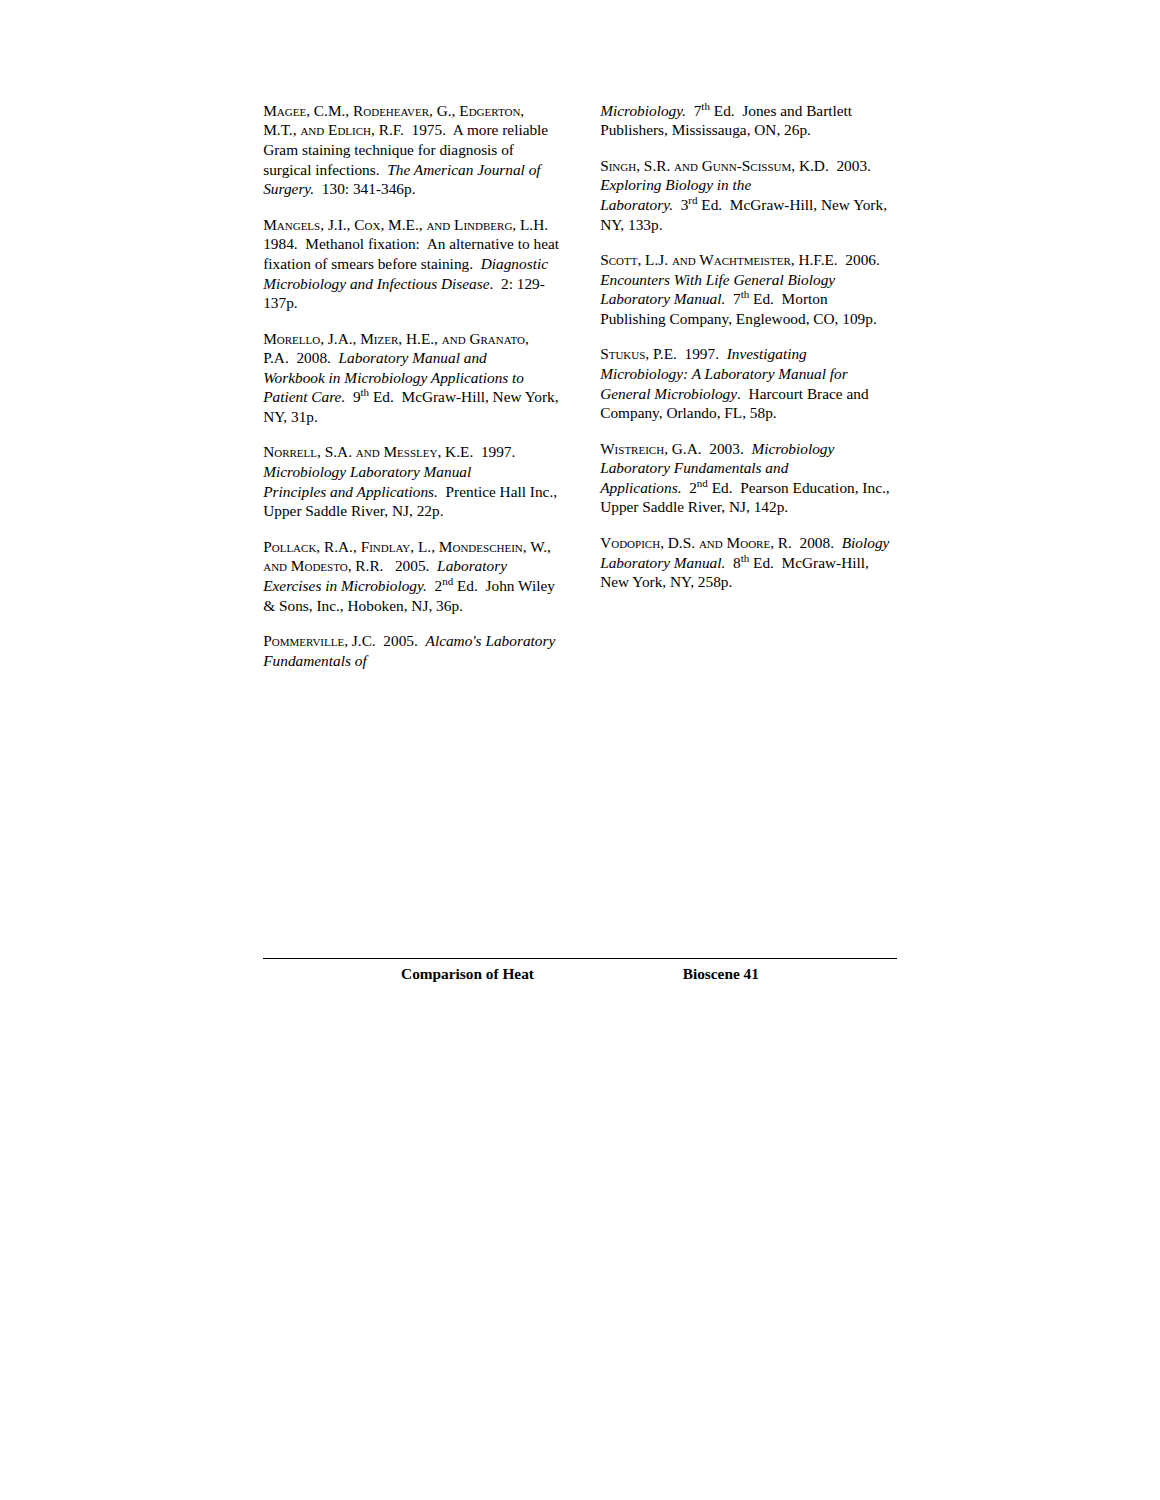Magee, C.M., Rodeheaver, G., Edgerton, M.T., and Edlich, R.F. 1975. A more reliable Gram staining technique for diagnosis of surgical infections. The American Journal of Surgery. 130: 341-346p.
Mangels, J.I., Cox, M.E., and Lindberg, L.H. 1984. Methanol fixation: An alternative to heat fixation of smears before staining. Diagnostic Microbiology and Infectious Disease. 2: 129-137p.
Morello, J.A., Mizer, H.E., and Granato, P.A. 2008. Laboratory Manual and
Workbook in Microbiology Applications to Patient Care. 9th Ed. McGraw-Hill, New York, NY, 31p.
Norrell, S.A. and Messley, K.E. 1997. Microbiology Laboratory Manual
Principles and Applications. Prentice Hall Inc., Upper Saddle River, NJ, 22p.
Pollack, R.A., Findlay, L., Mondeschein, W., and Modesto, R.R. 2005. Laboratory Exercises in Microbiology. 2nd Ed. John Wiley & Sons, Inc., Hoboken, NJ, 36p.
Pommerville, J.C. 2005. Alcamo's Laboratory Fundamentals of
Microbiology. 7th Ed. Jones and Bartlett Publishers, Mississauga, ON, 26p.
Singh, S.R. and Gunn-Scissum, K.D. 2003. Exploring Biology in the
Laboratory. 3rd Ed. McGraw-Hill, New York, NY, 133p.
Scott, L.J. and Wachtmeister, H.F.E. 2006. Encounters With Life General Biology Laboratory Manual. 7th Ed. Morton Publishing Company, Englewood, CO, 109p.
Stukus, P.E. 1997. Investigating Microbiology: A Laboratory Manual for
General Microbiology. Harcourt Brace and Company, Orlando, FL, 58p.
Wistreich, G.A. 2003. Microbiology Laboratory Fundamentals and
Applications. 2nd Ed. Pearson Education, Inc., Upper Saddle River, NJ, 142p.
Vodopich, D.S. and Moore, R. 2008. Biology Laboratory Manual. 8th Ed. McGraw-Hill, New York, NY, 258p.
Comparison of Heat Bioscene 41